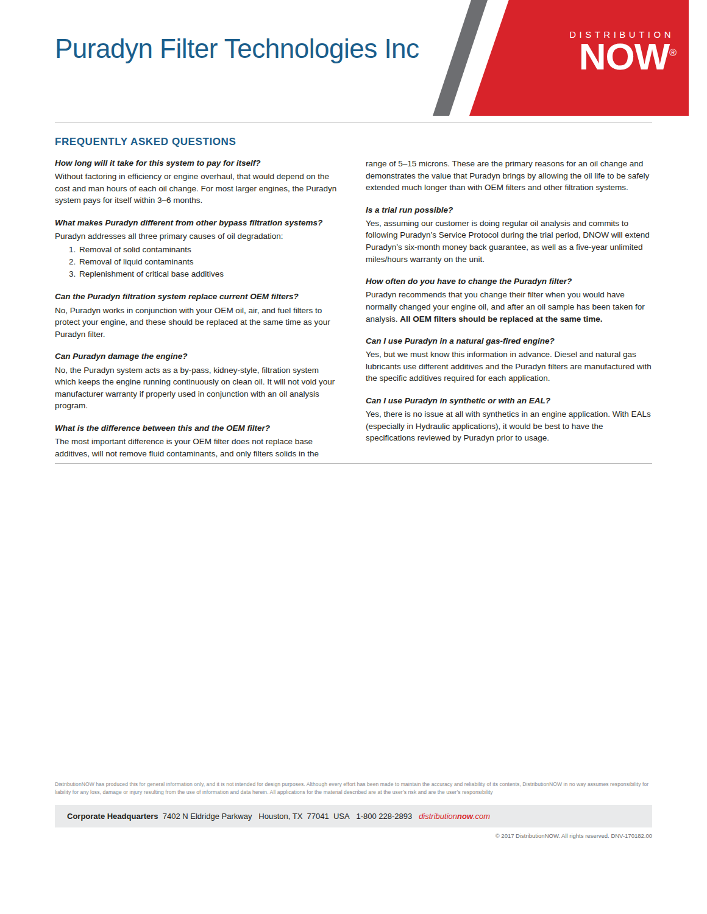Puradyn Filter Technologies Inc
DISTRIBUTION
NOW®
Frequently Asked Questions
How long will it take for this system to pay for itself?
Without factoring in efficiency or engine overhaul, that would depend on the cost and man hours of each oil change. For most larger engines, the Puradyn system pays for itself within 3–6 months.
What makes Puradyn different from other bypass filtration systems?
Puradyn addresses all three primary causes of oil degradation:
Removal of solid contaminants
Removal of liquid contaminants
Replenishment of critical base additives
Can the Puradyn filtration system replace current OEM filters?
No, Puradyn works in conjunction with your OEM oil, air, and fuel filters to protect your engine, and these should be replaced at the same time as your Puradyn filter.
Can Puradyn damage the engine?
No, the Puradyn system acts as a by-pass, kidney-style, filtration system which keeps the engine running continuously on clean oil. It will not void your manufacturer warranty if properly used in conjunction with an oil analysis program.
What is the difference between this and the OEM filter?
The most important difference is your OEM filter does not replace base additives, will not remove fluid contaminants, and only filters solids in the range of 5–15 microns. These are the primary reasons for an oil change and demonstrates the value that Puradyn brings by allowing the oil life to be safely extended much longer than with OEM filters and other filtration systems.
Is a trial run possible?
Yes, assuming our customer is doing regular oil analysis and commits to following Puradyn’s Service Protocol during the trial period, DNOW will extend Puradyn’s six-month money back guarantee, as well as a five-year unlimited miles/hours warranty on the unit.
How often do you have to change the Puradyn filter?
Puradyn recommends that you change their filter when you would have normally changed your engine oil, and after an oil sample has been taken for analysis. All OEM filters should be replaced at the same time.
Can I use Puradyn in a natural gas-fired engine?
Yes, but we must know this information in advance. Diesel and natural gas lubricants use different additives and the Puradyn filters are manufactured with the specific additives required for each application.
Can I use Puradyn in synthetic or with an EAL?
Yes, there is no issue at all with synthetics in an engine application. With EALs (especially in Hydraulic applications), it would be best to have the specifications reviewed by Puradyn prior to usage.
DistributionNOW has produced this for general information only, and it is not intended for design purposes. Although every effort has been made to maintain the accuracy and reliability of its contents, DistributionNOW in no way assumes responsibility for liability for any loss, damage or injury resulting from the use of information and data herein. All applications for the material described are at the user’s risk and are the user’s responsibility
Corporate Headquarters 7402 N Eldridge Parkway Houston, TX 77041 USA 1-800 228-2893 distributionnow.com
© 2017 DistributionNOW. All rights reserved. DNV-170182.00